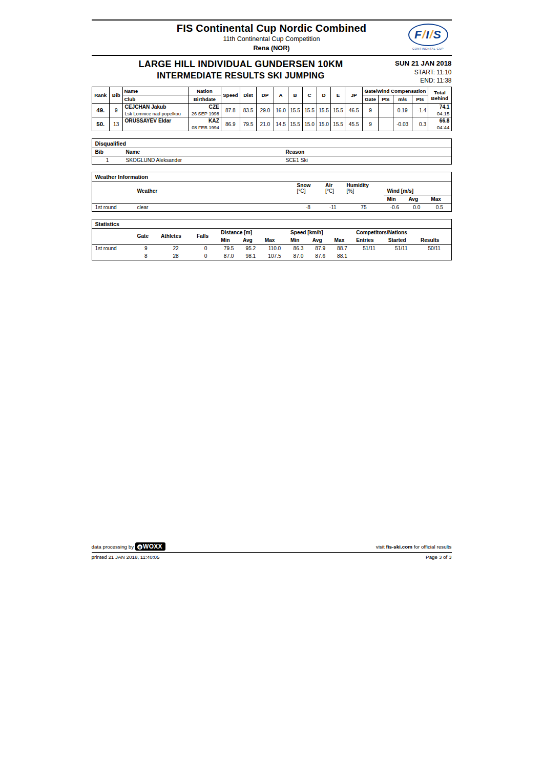F/I/S
Continental Cup
FIS Continental Cup Nordic Combined
11th Continental Cup Competition
Rena (NOR)
LARGE HILL INDIVIDUAL GUNDERSEN 10KM
INTERMEDIATE RESULTS SKI JUMPING
SUN 21 JAN 2018
START: 11:10
END: 11:38
| Rank | Bib | Name | Nation | Speed | Dist | DP | A | B | C | D | E | JP | Gate/Wind Compensation | Total Behind |
| --- | --- | --- | --- | --- | --- | --- | --- | --- | --- | --- | --- | --- | --- | --- |
| Club | Birthdate | Gate | Pts | m/s | Pts |
| 49. | 9 | CEJCHAN Jakub | CZE | 87.8 | 83.5 | 29.0 | 16.0 | 15.5 | 15.5 | 15.5 | 15.5 | 46.5 | 9 | | 0.19 | -1.4 | 74.1 |
| Lsk Lomnice nad popelkou | 26 SEP 1998 | 04:15 |
| 50. | 13 | ORUSSAYEV Eldar | KAZ | 86.9 | 79.5 | 21.0 | 14.5 | 15.5 | 15.0 | 15.0 | 15.5 | 45.5 | 9 | | -0.03 | 0.3 | 66.8 |
| | 08 FEB 1994 | 04:44 |
Disqualified
| Bib | Name | Reason |
| --- | --- | --- |
| 1 | SKOGLUND Aleksander | SCE1 Ski |
Weather Information
| | Weather | Snow [°C] | Air [°C] | Humidity [%] | Wind [m/s] |
| --- | --- | --- | --- | --- | --- |
| | | | | | Min | Avg | Max |
| 1st round | clear | -8 | -11 | 75 | -0.6 | 0.0 | 0.5 |
Statistics
| | Gate | Athletes | Falls | Distance [m] | Speed [km/h] | Competitors/Nations |
| --- | --- | --- | --- | --- | --- | --- |
| | Min | Avg | Max | Min | Avg | Max | Entries | Started | Results |
| 1st round | 9 | 22 | 0 | 79.5 | 95.2 | 110.0 | 86.3 | 87.9 | 88.7 | 51/11 | 51/11 | 50/11 |
| | 8 | 28 | 0 | 87.0 | 98.1 | 107.5 | 87.0 | 87.6 | 88.1 | | | |
data processing by e WOXX
visit fis-ski.com for official results
printed 21 JAN 2018, 11:40:05
Page 3 of 3